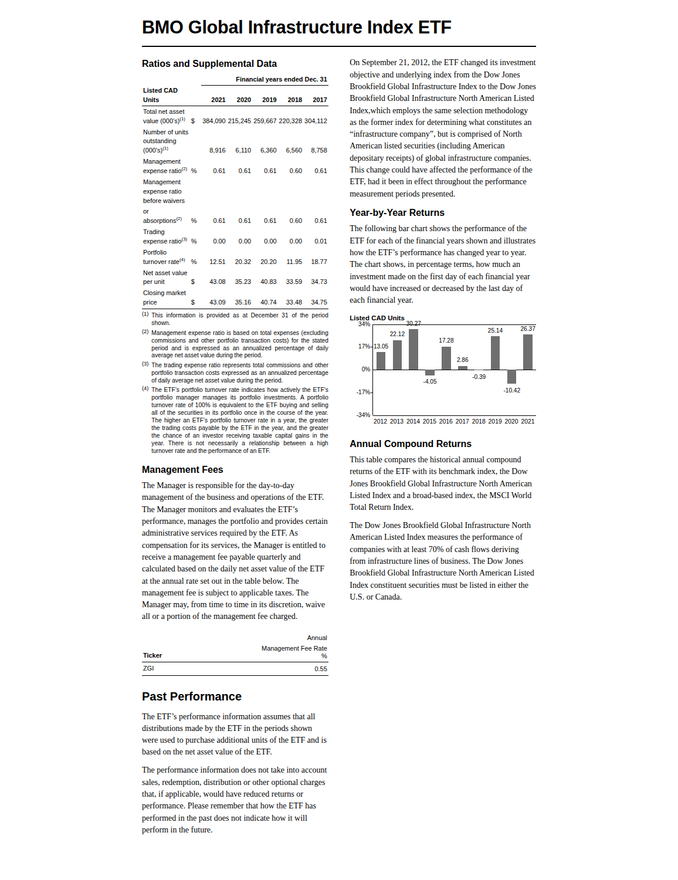BMO Global Infrastructure Index ETF
Ratios and Supplemental Data
| | | Financial years ended Dec. 31 |
| --- | --- | --- |
| Listed CAD Units | | 2021 | 2020 | 2019 | 2018 | 2017 |
| Total net asset value (000’s) (1) | $ | 384,090 | 215,245 | 259,667 | 220,328 | 304,112 |
| Number of units outstanding (000’s) (1) | | 8,916 | 6,110 | 6,360 | 6,560 | 8,758 |
| Management expense ratio (2) | % | 0.61 | 0.61 | 0.61 | 0.60 | 0.61 |
| Management expense ratio before waivers | | | | | | |
| or absorptions (2) | % | 0.61 | 0.61 | 0.61 | 0.60 | 0.61 |
| Trading expense ratio (3) | % | 0.00 | 0.00 | 0.00 | 0.00 | 0.01 |
| Portfolio turnover rate (4) | % | 12.51 | 20.32 | 20.20 | 11.95 | 18.77 |
| Net asset value per unit | $ | 43.08 | 35.23 | 40.83 | 33.59 | 34.73 |
| Closing market price | $ | 43.09 | 35.16 | 40.74 | 33.48 | 34.75 |
This information is provided as at December 31 of the period shown.
Management expense ratio is based on total expenses (excluding commissions and other portfolio transaction costs) for the stated period and is expressed as an annualized percentage of daily average net asset value during the period.
The trading expense ratio represents total commissions and other portfolio transaction costs expressed as an annualized percentage of daily average net asset value during the period.
The ETF’s portfolio turnover rate indicates how actively the ETF’s portfolio manager manages its portfolio investments. A portfolio turnover rate of 100% is equivalent to the ETF buying and selling all of the securities in its portfolio once in the course of the year. The higher an ETF’s portfolio turnover rate in a year, the greater the trading costs payable by the ETF in the year, and the greater the chance of an investor receiving taxable capital gains in the year. There is not necessarily a relationship between a high turnover rate and the performance of an ETF.
Management Fees
The Manager is responsible for the day-to-day management of the business and operations of the ETF. The Manager monitors and evaluates the ETF’s performance, manages the portfolio and provides certain administrative services required by the ETF. As compensation for its services, the Manager is entitled to receive a management fee payable quarterly and calculated based on the daily net asset value of the ETF at the annual rate set out in the table below. The management fee is subject to applicable taxes. The Manager may, from time to time in its discretion, waive all or a portion of the management fee charged.
| | Annual |
| Ticker | Management Fee Rate % |
| ZGI | 0.55 |
Past Performance
The ETF’s performance information assumes that all distributions made by the ETF in the periods shown were used to purchase additional units of the ETF and is based on the net asset value of the ETF.
The performance information does not take into account sales, redemption, distribution or other optional charges that, if applicable, would have reduced returns or performance. Please remember that how the ETF has performed in the past does not indicate how it will perform in the future.
On September 21, 2012, the ETF changed its investment objective and underlying index from the Dow Jones Brookfield Global Infrastructure Index to the Dow Jones Brookfield Global Infrastructure North American Listed Index,which employs the same selection methodology as the former index for determining what constitutes an “infrastructure company”, but is comprised of North American listed securities (including American depositary receipts) of global infrastructure companies. This change could have affected the performance of the ETF, had it been in effect throughout the performance measurement periods presented.
Year-by-Year Returns
The following bar chart shows the performance of the ETF for each of the financial years shown and illustrates how the ETF’s performance has changed year to year. The chart shows, in percentage terms, how much an investment made on the first day of each financial year would have increased or decreased by the last day of each financial year.
Listed CAD Units
34% 17% 0% -17% -34%
13.05
22.12
30.27
-4.05
17.28
2.86
-0.39
25.14
-10.42
26.37
2012
2013
2014
2015
2016
2017
2018
2019
2020
2021
Annual Compound Returns
This table compares the historical annual compound returns of the ETF with its benchmark index, the Dow Jones Brookfield Global Infrastructure North American Listed Index and a broad-based index, the MSCI World Total Return Index.
The Dow Jones Brookfield Global Infrastructure North American Listed Index measures the performance of companies with at least 70% of cash flows deriving from infrastructure lines of business. The Dow Jones Brookfield Global Infrastructure North American Listed Index constituent securities must be listed in either the U.S. or Canada.